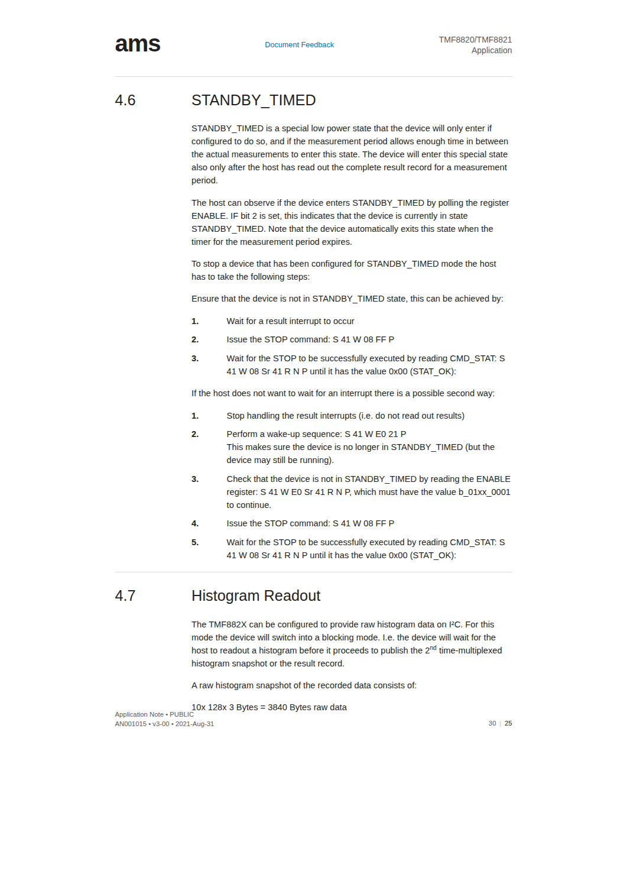ams
Document Feedback
TMF8820/TMF8821
Application
4.6
STANDBY_TIMED
STANDBY_TIMED is a special low power state that the device will only enter if configured to do so, and if the measurement period allows enough time in between the actual measurements to enter this state. The device will enter this special state also only after the host has read out the complete result record for a measurement period.
The host can observe if the device enters STANDBY_TIMED by polling the register ENABLE. IF bit 2 is set, this indicates that the device is currently in state STANDBY_TIMED. Note that the device automatically exits this state when the timer for the measurement period expires.
To stop a device that has been configured for STANDBY_TIMED mode the host has to take the following steps:
Ensure that the device is not in STANDBY_TIMED state, this can be achieved by:
Wait for a result interrupt to occur
Issue the STOP command: S 41 W 08 FF P
Wait for the STOP to be successfully executed by reading CMD_STAT: S 41 W 08 Sr 41 R N P until it has the value 0x00 (STAT_OK):
If the host does not want to wait for an interrupt there is a possible second way:
Stop handling the result interrupts (i.e. do not read out results)
Perform a wake-up sequence: S 41 W E0 21 P
This makes sure the device is no longer in STANDBY_TIMED (but the device may still be running).
Check that the device is not in STANDBY_TIMED by reading the ENABLE register: S 41 W E0 Sr 41 R N P, which must have the value b_01xx_0001 to continue.
Issue the STOP command: S 41 W 08 FF P
Wait for the STOP to be successfully executed by reading CMD_STAT: S 41 W 08 Sr 41 R N P until it has the value 0x00 (STAT_OK):
4.7
Histogram Readout
The TMF882X can be configured to provide raw histogram data on I²C. For this mode the device will switch into a blocking mode. I.e. the device will wait for the host to readout a histogram before it proceeds to publish the 2nd time-multiplexed histogram snapshot or the result record.
A raw histogram snapshot of the recorded data consists of:
10x 128x 3 Bytes = 3840 Bytes raw data
Application Note • PUBLIC
AN001015 • v3-00 • 2021-Aug-31
30|25